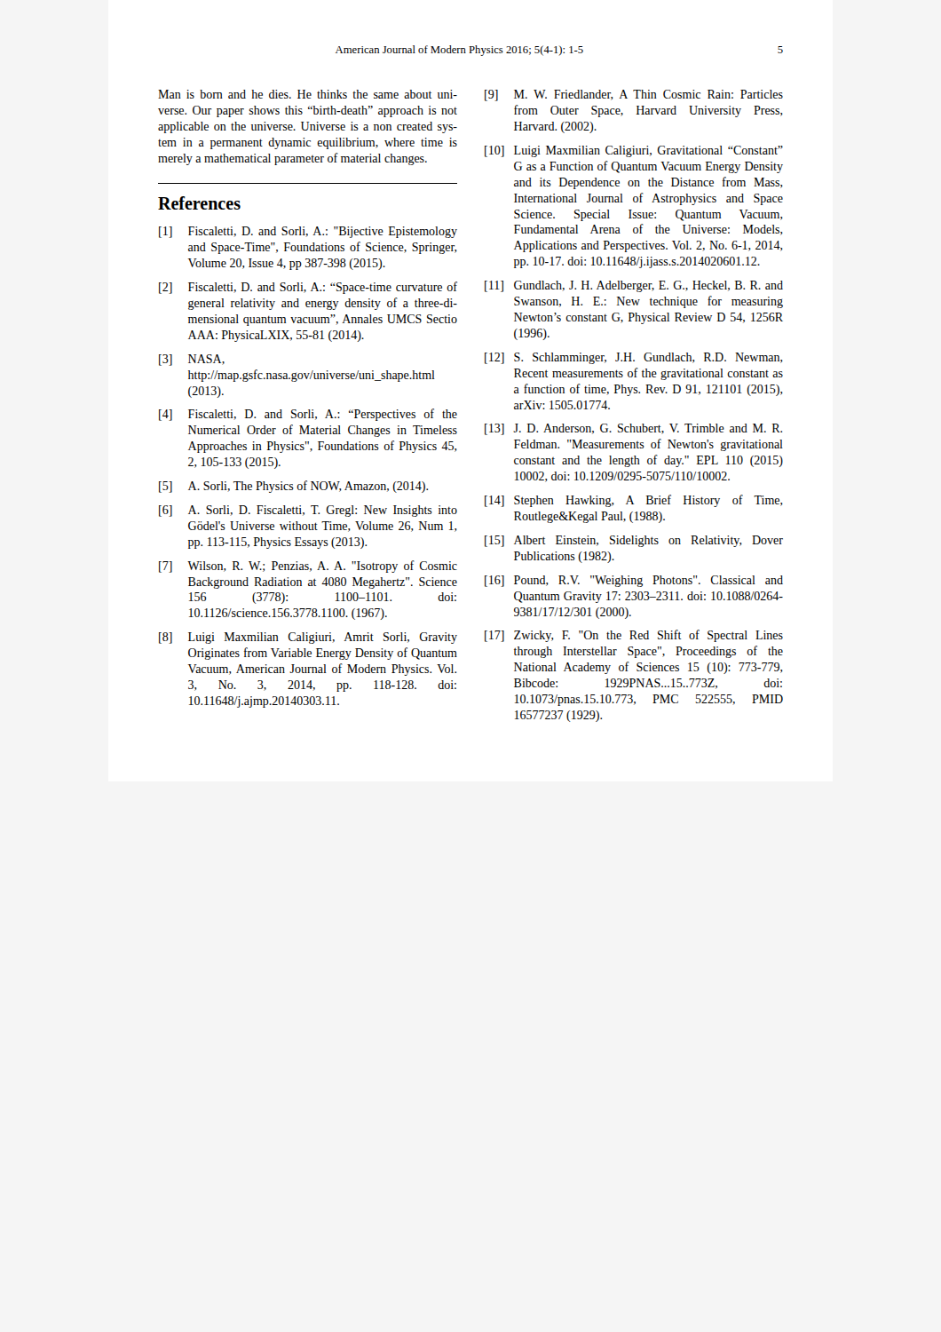American Journal of Modern Physics 2016; 5(4-1): 1-5
5
Man is born and he dies. He thinks the same about universe. Our paper shows this “birth-death” approach is not applicable on the universe. Universe is a non created system in a permanent dynamic equilibrium, where time is merely a mathematical parameter of material changes.
References
[1] Fiscaletti, D. and Sorli, A.: "Bijective Epistemology and Space-Time", Foundations of Science, Springer, Volume 20, Issue 4, pp 387-398 (2015).
[2] Fiscaletti, D. and Sorli, A.: “Space-time curvature of general relativity and energy density of a three-dimensional quantum vacuum”, Annales UMCS Sectio AAA: PhysicaLXIX, 55-81 (2014).
[3] NASA, http://map.gsfc.nasa.gov/universe/uni_shape.html (2013).
[4] Fiscaletti, D. and Sorli, A.: “Perspectives of the Numerical Order of Material Changes in Timeless Approaches in Physics", Foundations of Physics 45, 2, 105-133 (2015).
[5] A. Sorli, The Physics of NOW, Amazon, (2014).
[6] A. Sorli, D. Fiscaletti, T. Gregl: New Insights into Gödel's Universe without Time, Volume 26, Num 1, pp. 113-115, Physics Essays (2013).
[7] Wilson, R. W.; Penzias, A. A. "Isotropy of Cosmic Background Radiation at 4080 Megahertz". Science 156 (3778): 1100–1101. doi: 10.1126/science.156.3778.1100. (1967).
[8] Luigi Maxmilian Caligiuri, Amrit Sorli, Gravity Originates from Variable Energy Density of Quantum Vacuum, American Journal of Modern Physics. Vol. 3, No. 3, 2014, pp. 118-128. doi: 10.11648/j.ajmp.20140303.11.
[9] M. W. Friedlander, A Thin Cosmic Rain: Particles from Outer Space, Harvard University Press, Harvard. (2002).
[10] Luigi Maxmilian Caligiuri, Gravitational “Constant” G as a Function of Quantum Vacuum Energy Density and its Dependence on the Distance from Mass, International Journal of Astrophysics and Space Science. Special Issue: Quantum Vacuum, Fundamental Arena of the Universe: Models, Applications and Perspectives. Vol. 2, No. 6-1, 2014, pp. 10-17. doi: 10.11648/j.ijass.s.2014020601.12.
[11] Gundlach, J. H. Adelberger, E. G., Heckel, B. R. and Swanson, H. E.: New technique for measuring Newton’s constant G, Physical Review D 54, 1256R (1996).
[12] S. Schlamminger, J.H. Gundlach, R.D. Newman, Recent measurements of the gravitational constant as a function of time, Phys. Rev. D 91, 121101 (2015), arXiv: 1505.01774.
[13] J. D. Anderson, G. Schubert, V. Trimble and M. R. Feldman. "Measurements of Newton's gravitational constant and the length of day." EPL 110 (2015) 10002, doi: 10.1209/0295-5075/110/10002.
[14] Stephen Hawking, A Brief History of Time, Routlege&Kegal Paul, (1988).
[15] Albert Einstein, Sidelights on Relativity, Dover Publications (1982).
[16] Pound, R.V. "Weighing Photons". Classical and Quantum Gravity 17: 2303–2311. doi: 10.1088/0264-9381/17/12/301 (2000).
[17] Zwicky, F. "On the Red Shift of Spectral Lines through Interstellar Space", Proceedings of the National Academy of Sciences 15 (10): 773-779, Bibcode: 1929PNAS...15..773Z, doi: 10.1073/pnas.15.10.773, PMC 522555, PMID 16577237 (1929).